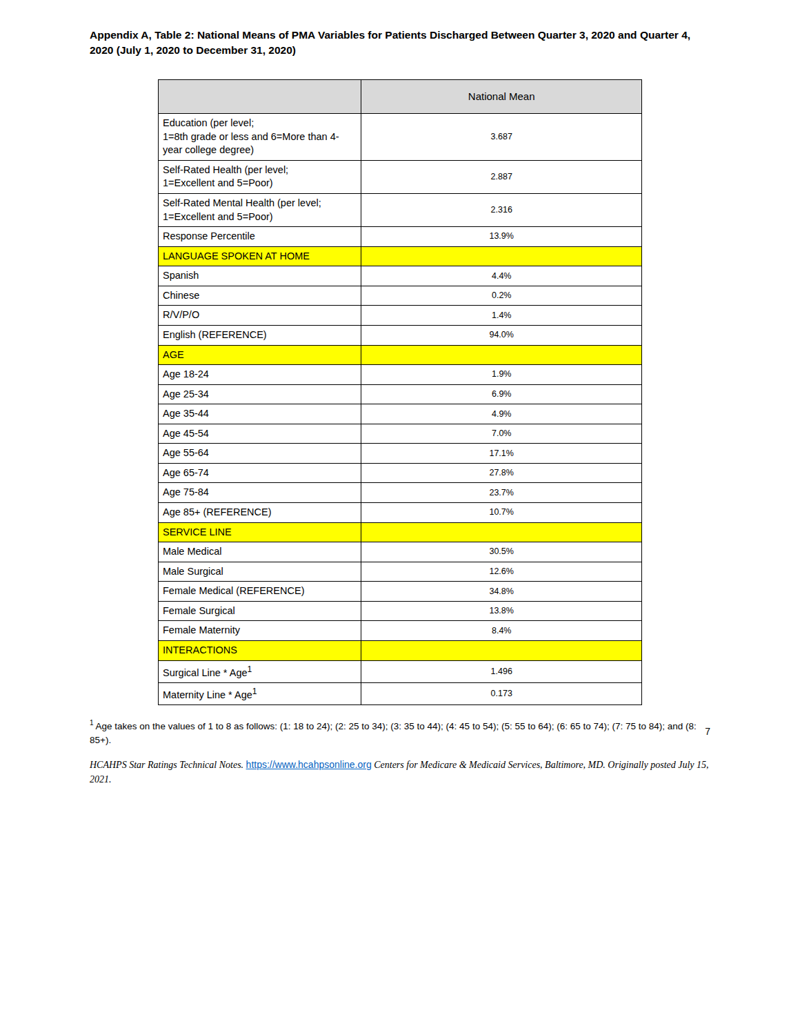Appendix A, Table 2: National Means of PMA Variables for Patients Discharged Between Quarter 3, 2020 and Quarter 4, 2020 (July 1, 2020 to December 31, 2020)
| | National Mean |
| --- | --- |
| Education (per level; 1=8th grade or less and 6=More than 4-year college degree) | 3.687 |
| Self-Rated Health (per level; 1=Excellent and 5=Poor) | 2.887 |
| Self-Rated Mental Health (per level; 1=Excellent and 5=Poor) | 2.316 |
| Response Percentile | 13.9% |
| LANGUAGE SPOKEN AT HOME | |
| Spanish | 4.4% |
| Chinese | 0.2% |
| R/V/P/O | 1.4% |
| English (REFERENCE) | 94.0% |
| AGE | |
| Age 18-24 | 1.9% |
| Age 25-34 | 6.9% |
| Age 35-44 | 4.9% |
| Age 45-54 | 7.0% |
| Age 55-64 | 17.1% |
| Age 65-74 | 27.8% |
| Age 75-84 | 23.7% |
| Age 85+ (REFERENCE) | 10.7% |
| SERVICE LINE | |
| Male Medical | 30.5% |
| Male Surgical | 12.6% |
| Female Medical (REFERENCE) | 34.8% |
| Female Surgical | 13.8% |
| Female Maternity | 8.4% |
| INTERACTIONS | |
| Surgical Line * Age 1 | 1.496 |
| Maternity Line * Age 1 | 0.173 |
1 Age takes on the values of 1 to 8 as follows: (1: 18 to 24); (2: 25 to 34); (3: 35 to 44); (4: 45 to 54); (5: 55 to 64); (6: 65 to 74); (7: 75 to 84); and (8: 85+).
7
HCAHPS Star Ratings Technical Notes. https://www.hcahpsonline.org Centers for Medicare & Medicaid Services, Baltimore, MD. Originally posted July 15, 2021.